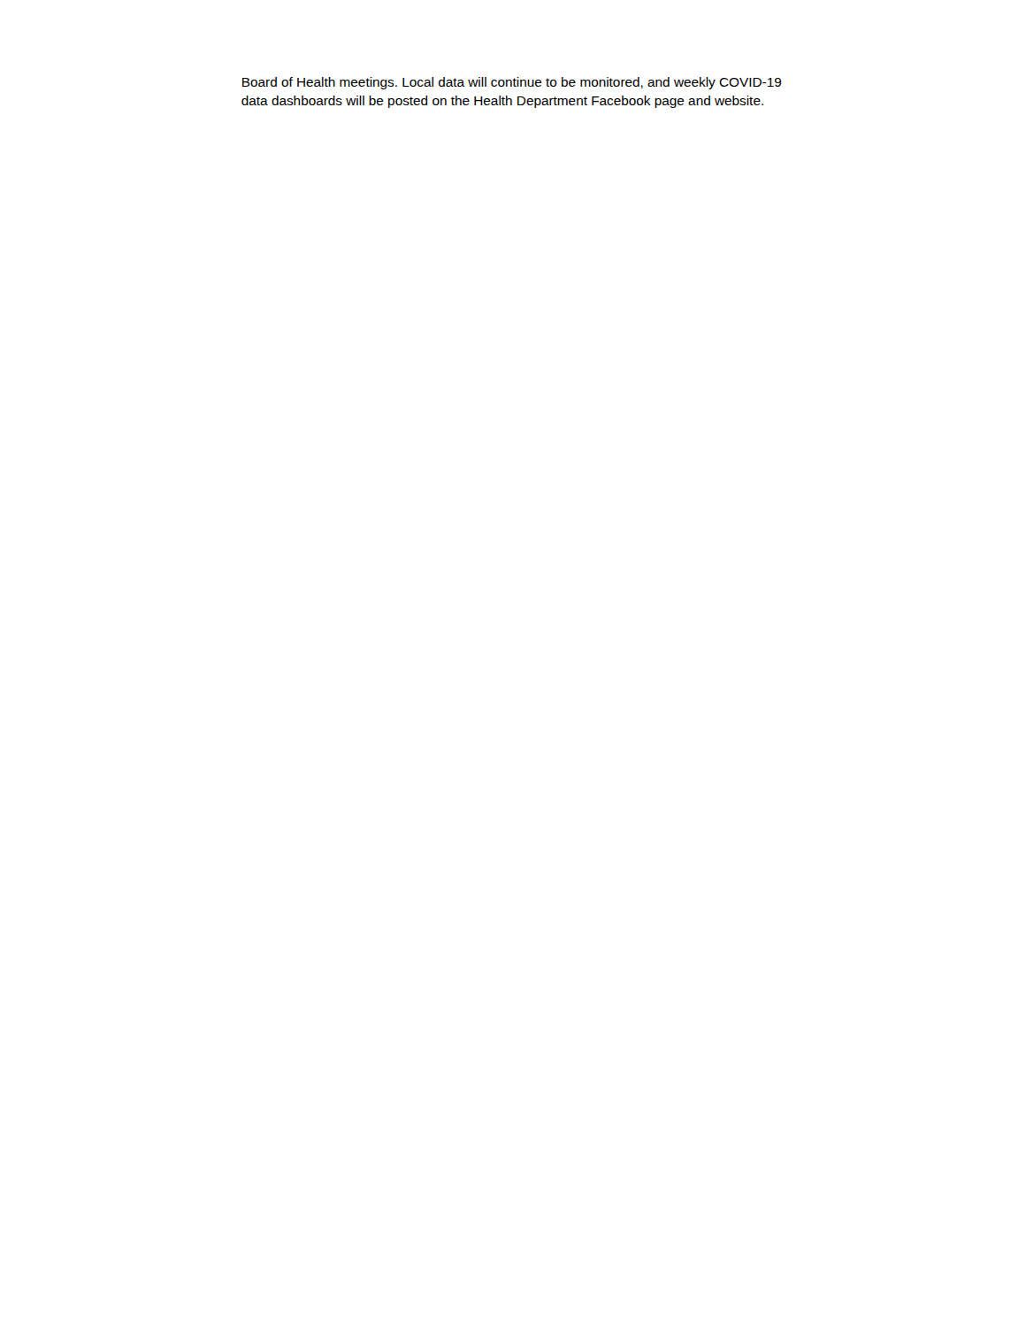Board of Health meetings. Local data will continue to be monitored, and weekly COVID-19 data dashboards will be posted on the Health Department Facebook page and website.